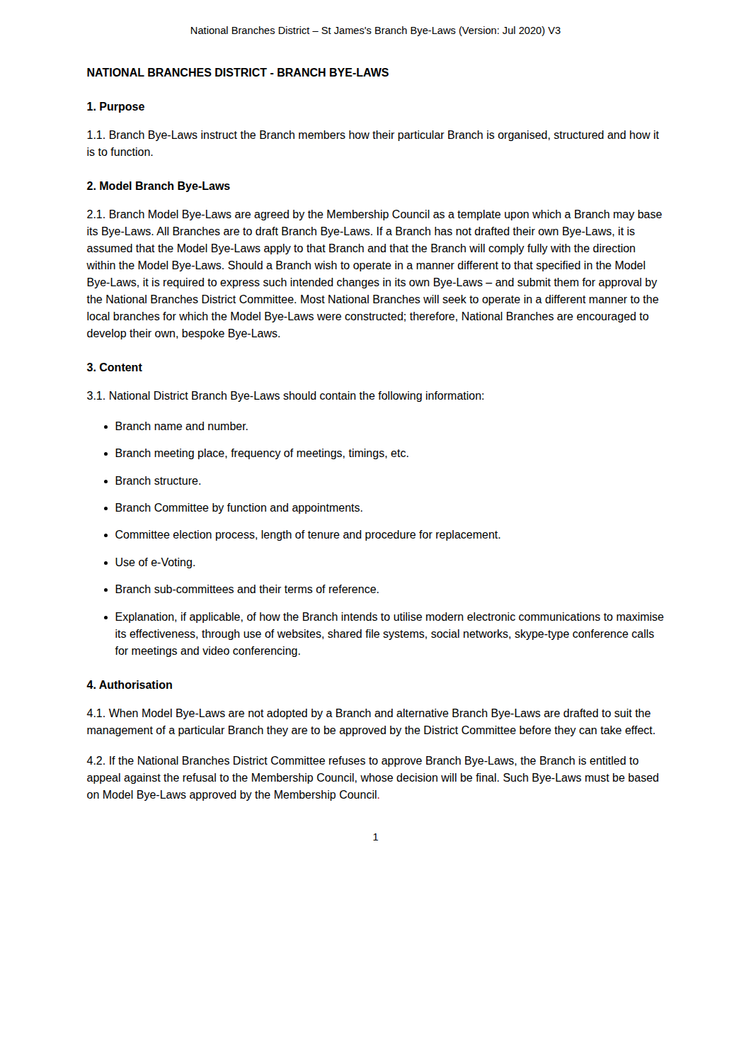National Branches District – St James's Branch Bye-Laws (Version: Jul 2020) V3
NATIONAL BRANCHES DISTRICT - BRANCH BYE-LAWS
1. Purpose
1.1. Branch Bye-Laws instruct the Branch members how their particular Branch is organised, structured and how it is to function.
2. Model Branch Bye-Laws
2.1. Branch Model Bye-Laws are agreed by the Membership Council as a template upon which a Branch may base its Bye-Laws. All Branches are to draft Branch Bye-Laws. If a Branch has not drafted their own Bye-Laws, it is assumed that the Model Bye-Laws apply to that Branch and that the Branch will comply fully with the direction within the Model Bye-Laws. Should a Branch wish to operate in a manner different to that specified in the Model Bye-Laws, it is required to express such intended changes in its own Bye-Laws – and submit them for approval by the National Branches District Committee. Most National Branches will seek to operate in a different manner to the local branches for which the Model Bye-Laws were constructed; therefore, National Branches are encouraged to develop their own, bespoke Bye-Laws.
3. Content
3.1. National District Branch Bye-Laws should contain the following information:
Branch name and number.
Branch meeting place, frequency of meetings, timings, etc.
Branch structure.
Branch Committee by function and appointments.
Committee election process, length of tenure and procedure for replacement.
Use of e-Voting.
Branch sub-committees and their terms of reference.
Explanation, if applicable, of how the Branch intends to utilise modern electronic communications to maximise its effectiveness, through use of websites, shared file systems, social networks, skype-type conference calls for meetings and video conferencing.
4. Authorisation
4.1. When Model Bye-Laws are not adopted by a Branch and alternative Branch Bye-Laws are drafted to suit the management of a particular Branch they are to be approved by the District Committee before they can take effect.
4.2. If the National Branches District Committee refuses to approve Branch Bye-Laws, the Branch is entitled to appeal against the refusal to the Membership Council, whose decision will be final. Such Bye-Laws must be based on Model Bye-Laws approved by the Membership Council.
1